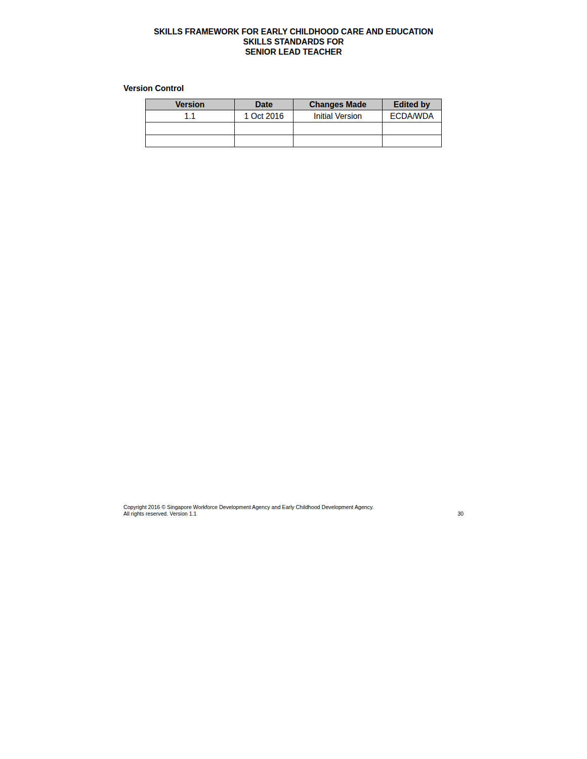SKILLS FRAMEWORK FOR EARLY CHILDHOOD CARE AND EDUCATION
SKILLS STANDARDS FOR
SENIOR LEAD TEACHER
Version Control
| Version | Date | Changes Made | Edited by |
| --- | --- | --- | --- |
| 1.1 | 1 Oct 2016 | Initial Version | ECDA/WDA |
Copyright 2016 © Singapore Workforce Development Agency and Early Childhood Development Agency.
All rights reserved. Version 1.1 30